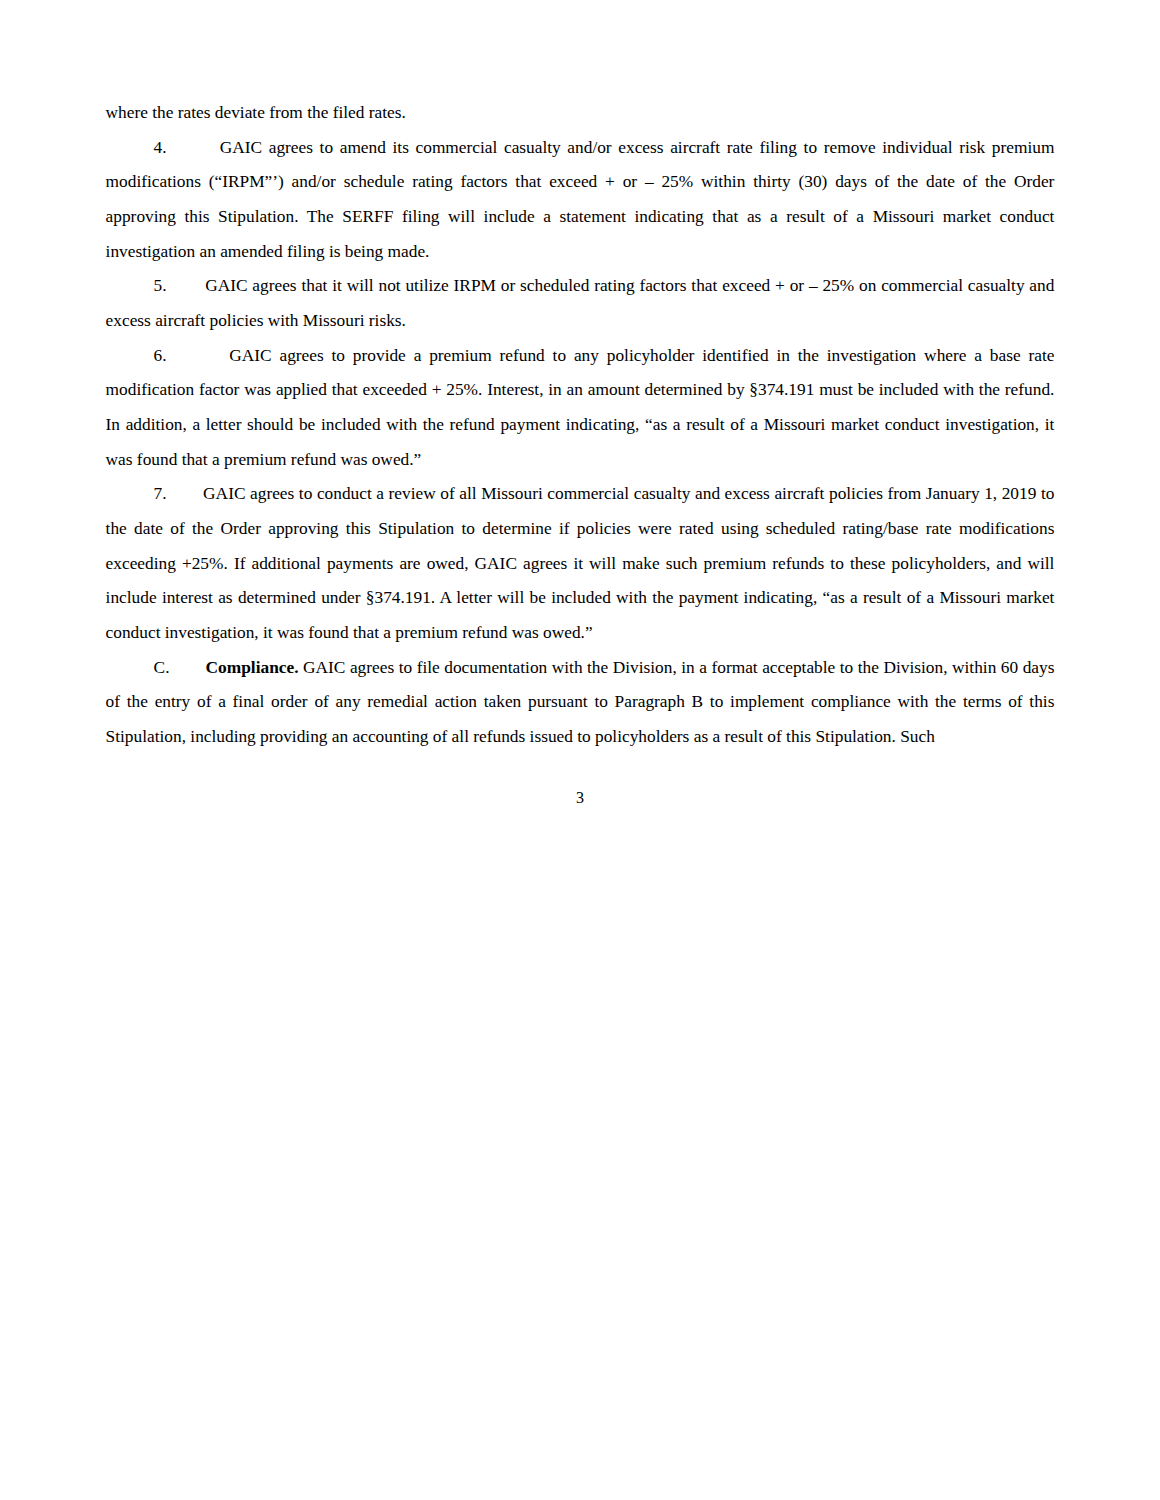where the rates deviate from the filed rates.
4. GAIC agrees to amend its commercial casualty and/or excess aircraft rate filing to remove individual risk premium modifications (“IRPM”’) and/or schedule rating factors that exceed + or – 25% within thirty (30) days of the date of the Order approving this Stipulation. The SERFF filing will include a statement indicating that as a result of a Missouri market conduct investigation an amended filing is being made.
5. GAIC agrees that it will not utilize IRPM or scheduled rating factors that exceed + or – 25% on commercial casualty and excess aircraft policies with Missouri risks.
6. GAIC agrees to provide a premium refund to any policyholder identified in the investigation where a base rate modification factor was applied that exceeded + 25%. Interest, in an amount determined by §374.191 must be included with the refund. In addition, a letter should be included with the refund payment indicating, “as a result of a Missouri market conduct investigation, it was found that a premium refund was owed.”
7. GAIC agrees to conduct a review of all Missouri commercial casualty and excess aircraft policies from January 1, 2019 to the date of the Order approving this Stipulation to determine if policies were rated using scheduled rating/base rate modifications exceeding +25%. If additional payments are owed, GAIC agrees it will make such premium refunds to these policyholders, and will include interest as determined under §374.191. A letter will be included with the payment indicating, “as a result of a Missouri market conduct investigation, it was found that a premium refund was owed.”
C. Compliance. GAIC agrees to file documentation with the Division, in a format acceptable to the Division, within 60 days of the entry of a final order of any remedial action taken pursuant to Paragraph B to implement compliance with the terms of this Stipulation, including providing an accounting of all refunds issued to policyholders as a result of this Stipulation. Such
3